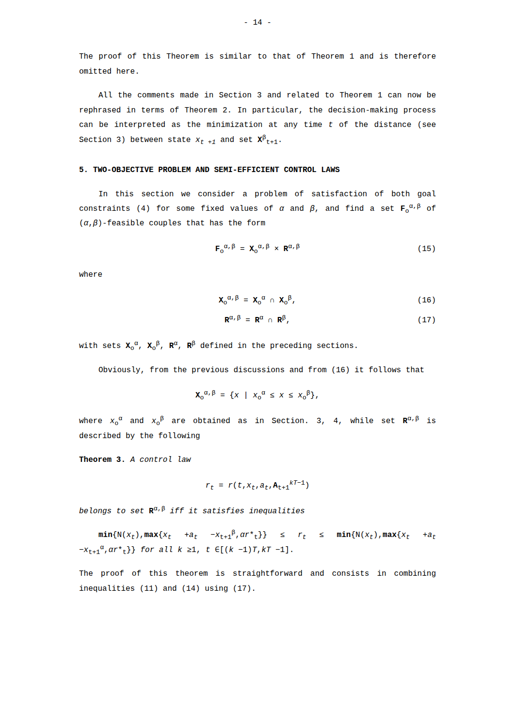- 14 -
The proof of this Theorem is similar to that of Theorem 1 and is therefore omitted here.
All the comments made in Section 3 and related to Theorem 1 can now be rephrased in terms of Theorem 2. In particular, the decision-making process can be interpreted as the minimization at any time t of the distance (see Section 3) between state xt +1 and set Xβt+1.
5. Two-Objective Problem and Semi-Efficient Control Laws
In this section we consider a problem of satisfaction of both goal constraints (4) for some fixed values of α and β, and find a set Foα,β of (α,β)-feasible couples that has the form
Foα,β = Xoα,β × Rα,β (15)
where
Xoα,β = Xoα ∩ Xoβ, (16)
Rα,β = Rα ∩ Rβ, (17)
with sets Xoα, Xoβ, Rα, Rβ defined in the preceding sections.
Obviously, from the previous discussions and from (16) it follows that
Xoα,β = {x | xoα ≤ x ≤ xoβ},
where xoα and xoβ are obtained as in Section. 3, 4, while set Rα,β is described by the following
Theorem 3. A control law
rt = r(t,xt,at,At+1kT−1)
belongs to set Rα,β iff it satisfies inequalities
min{N(xt),max{xt +at −xt+1β,αr*t}} ≤ rt ≤ min{N(xt),max{xt +at −xt+1α,αr*t}} for all k ≥1, t ∈[(k −1)T,kT −1].
The proof of this theorem is straightforward and consists in combining inequalities (11) and (14) using (17).